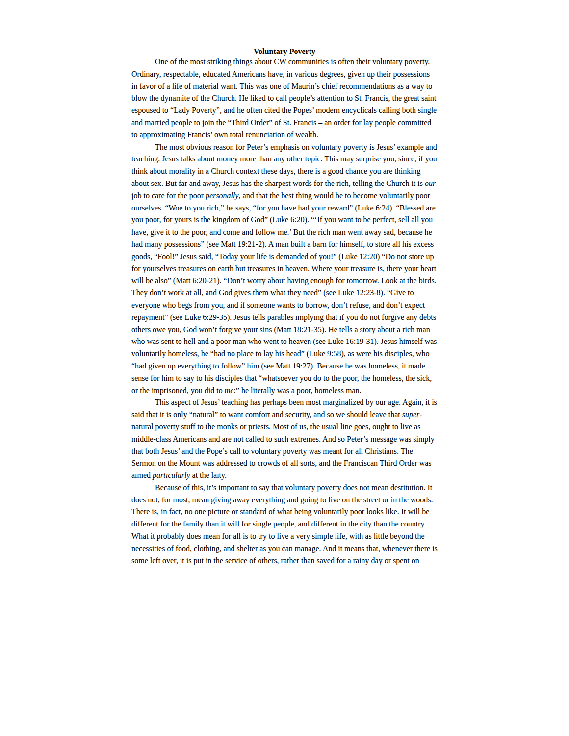Voluntary Poverty
One of the most striking things about CW communities is often their voluntary poverty. Ordinary, respectable, educated Americans have, in various degrees, given up their possessions in favor of a life of material want. This was one of Maurin’s chief recommendations as a way to blow the dynamite of the Church. He liked to call people’s attention to St. Francis, the great saint espoused to “Lady Poverty”, and he often cited the Popes’ modern encyclicals calling both single and married people to join the “Third Order” of St. Francis – an order for lay people committed to approximating Francis’ own total renunciation of wealth.
The most obvious reason for Peter’s emphasis on voluntary poverty is Jesus’ example and teaching. Jesus talks about money more than any other topic. This may surprise you, since, if you think about morality in a Church context these days, there is a good chance you are thinking about sex. But far and away, Jesus has the sharpest words for the rich, telling the Church it is our job to care for the poor personally, and that the best thing would be to become voluntarily poor ourselves. “Woe to you rich,” he says, “for you have had your reward” (Luke 6:24). “Blessed are you poor, for yours is the kingdom of God” (Luke 6:20). “‘If you want to be perfect, sell all you have, give it to the poor, and come and follow me.’ But the rich man went away sad, because he had many possessions” (see Matt 19:21-2). A man built a barn for himself, to store all his excess goods, “Fool!” Jesus said, “Today your life is demanded of you!” (Luke 12:20) “Do not store up for yourselves treasures on earth but treasures in heaven. Where your treasure is, there your heart will be also” (Matt 6:20-21). “Don’t worry about having enough for tomorrow. Look at the birds. They don’t work at all, and God gives them what they need” (see Luke 12:23-8). “Give to everyone who begs from you, and if someone wants to borrow, don’t refuse, and don’t expect repayment” (see Luke 6:29-35). Jesus tells parables implying that if you do not forgive any debts others owe you, God won’t forgive your sins (Matt 18:21-35). He tells a story about a rich man who was sent to hell and a poor man who went to heaven (see Luke 16:19-31). Jesus himself was voluntarily homeless, he “had no place to lay his head” (Luke 9:58), as were his disciples, who “had given up everything to follow” him (see Matt 19:27). Because he was homeless, it made sense for him to say to his disciples that “whatsoever you do to the poor, the homeless, the sick, or the imprisoned, you did to me:” he literally was a poor, homeless man.
This aspect of Jesus’ teaching has perhaps been most marginalized by our age. Again, it is said that it is only “natural” to want comfort and security, and so we should leave that super-natural poverty stuff to the monks or priests. Most of us, the usual line goes, ought to live as middle-class Americans and are not called to such extremes. And so Peter’s message was simply that both Jesus’ and the Pope’s call to voluntary poverty was meant for all Christians. The Sermon on the Mount was addressed to crowds of all sorts, and the Franciscan Third Order was aimed particularly at the laity.
Because of this, it’s important to say that voluntary poverty does not mean destitution. It does not, for most, mean giving away everything and going to live on the street or in the woods. There is, in fact, no one picture or standard of what being voluntarily poor looks like. It will be different for the family than it will for single people, and different in the city than the country. What it probably does mean for all is to try to live a very simple life, with as little beyond the necessities of food, clothing, and shelter as you can manage. And it means that, whenever there is some left over, it is put in the service of others, rather than saved for a rainy day or spent on